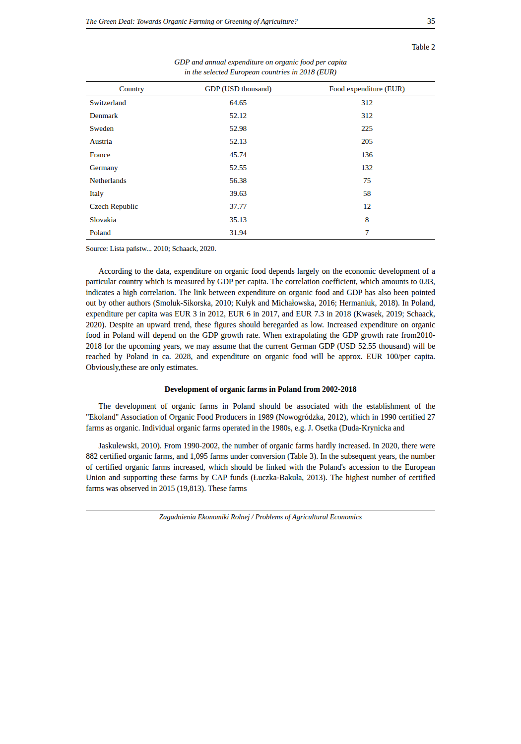The Green Deal: Towards Organic Farming or Greening of Agriculture? 35
Table 2
GDP and annual expenditure on organic food per capita in the selected European countries in 2018 (EUR)
| Country | GDP (USD thousand) | Food expenditure (EUR) |
| --- | --- | --- |
| Switzerland | 64.65 | 312 |
| Denmark | 52.12 | 312 |
| Sweden | 52.98 | 225 |
| Austria | 52.13 | 205 |
| France | 45.74 | 136 |
| Germany | 52.55 | 132 |
| Netherlands | 56.38 | 75 |
| Italy | 39.63 | 58 |
| Czech Republic | 37.77 | 12 |
| Slovakia | 35.13 | 8 |
| Poland | 31.94 | 7 |
Source: Lista państw... 2010; Schaack, 2020.
According to the data, expenditure on organic food depends largely on the economic development of a particular country which is measured by GDP per capita. The correlation coefficient, which amounts to 0.83, indicates a high correlation. The link between expenditure on organic food and GDP has also been pointed out by other authors (Smoluk-Sikorska, 2010; Kułyk and Michałowska, 2016; Hermaniuk, 2018). In Poland, expenditure per capita was EUR 3 in 2012, EUR 6 in 2017, and EUR 7.3 in 2018 (Kwasek, 2019; Schaack, 2020). Despite an upward trend, these figures should beregarded as low. Increased expenditure on organic food in Poland will depend on the GDP growth rate. When extrapolating the GDP growth rate from2010-2018 for the upcoming years, we may assume that the current German GDP (USD 52.55 thousand) will be reached by Poland in ca. 2028, and expenditure on organic food will be approx. EUR 100/per capita. Obviously,these are only estimates.
Development of organic farms in Poland from 2002-2018
The development of organic farms in Poland should be associated with the establishment of the "Ekoland" Association of Organic Food Producers in 1989 (Nowogródzka, 2012), which in 1990 certified 27 farms as organic. Individual organic farms operated in the 1980s, e.g. J. Osetka (Duda-Krynicka and
Jaskulewski, 2010). From 1990-2002, the number of organic farms hardly increased. In 2020, there were 882 certified organic farms, and 1,095 farms under conversion (Table 3). In the subsequent years, the number of certified organic farms increased, which should be linked with the Poland's accession to the European Union and supporting these farms by CAP funds (Łuczka-Bakuła, 2013). The highest number of certified farms was observed in 2015 (19,813). These farms
Zagadnienia Ekonomiki Rolnej / Problems of Agricultural Economics